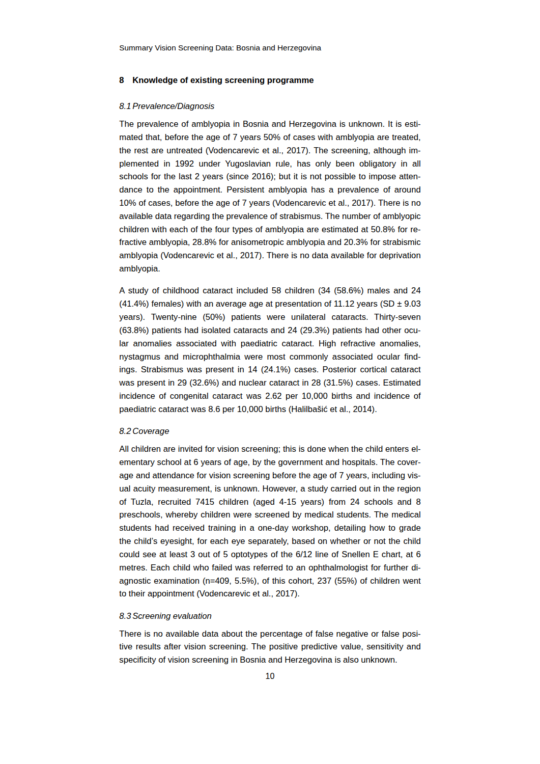Summary Vision Screening Data: Bosnia and Herzegovina
8 Knowledge of existing screening programme
8.1 Prevalence/Diagnosis
The prevalence of amblyopia in Bosnia and Herzegovina is unknown. It is estimated that, before the age of 7 years 50% of cases with amblyopia are treated, the rest are untreated (Vodencarevic et al., 2017). The screening, although implemented in 1992 under Yugoslavian rule, has only been obligatory in all schools for the last 2 years (since 2016); but it is not possible to impose attendance to the appointment. Persistent amblyopia has a prevalence of around 10% of cases, before the age of 7 years (Vodencarevic et al., 2017). There is no available data regarding the prevalence of strabismus. The number of amblyopic children with each of the four types of amblyopia are estimated at 50.8% for refractive amblyopia, 28.8% for anisometropic amblyopia and 20.3% for strabismic amblyopia (Vodencarevic et al., 2017). There is no data available for deprivation amblyopia.
A study of childhood cataract included 58 children (34 (58.6%) males and 24 (41.4%) females) with an average age at presentation of 11.12 years (SD ± 9.03 years). Twenty-nine (50%) patients were unilateral cataracts. Thirty-seven (63.8%) patients had isolated cataracts and 24 (29.3%) patients had other ocular anomalies associated with paediatric cataract. High refractive anomalies, nystagmus and microphthalmia were most commonly associated ocular findings. Strabismus was present in 14 (24.1%) cases. Posterior cortical cataract was present in 29 (32.6%) and nuclear cataract in 28 (31.5%) cases. Estimated incidence of congenital cataract was 2.62 per 10,000 births and incidence of paediatric cataract was 8.6 per 10,000 births (Halilbašić et al., 2014).
8.2 Coverage
All children are invited for vision screening; this is done when the child enters elementary school at 6 years of age, by the government and hospitals. The coverage and attendance for vision screening before the age of 7 years, including visual acuity measurement, is unknown. However, a study carried out in the region of Tuzla, recruited 7415 children (aged 4-15 years) from 24 schools and 8 preschools, whereby children were screened by medical students. The medical students had received training in a one-day workshop, detailing how to grade the child’s eyesight, for each eye separately, based on whether or not the child could see at least 3 out of 5 optotypes of the 6/12 line of Snellen E chart, at 6 metres. Each child who failed was referred to an ophthalmologist for further diagnostic examination (n=409, 5.5%), of this cohort, 237 (55%) of children went to their appointment (Vodencarevic et al., 2017).
8.3 Screening evaluation
There is no available data about the percentage of false negative or false positive results after vision screening. The positive predictive value, sensitivity and specificity of vision screening in Bosnia and Herzegovina is also unknown.
10